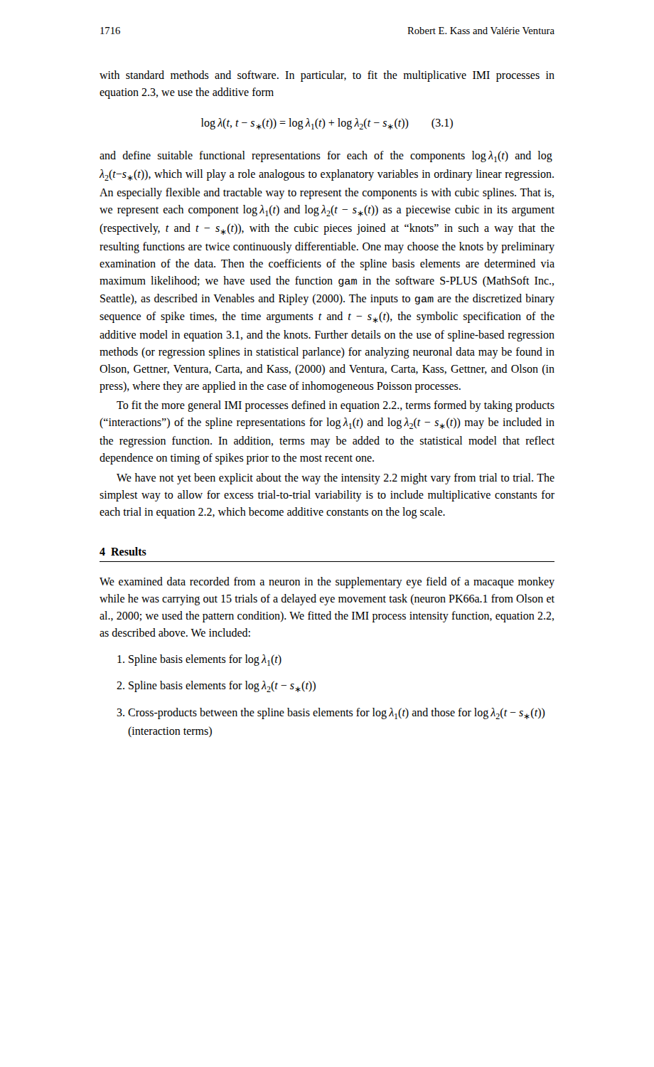1716 Robert E. Kass and Valérie Ventura
with standard methods and software. In particular, to fit the multiplicative IMI processes in equation 2.3, we use the additive form
log λ(t, t − s∗(t)) = log λ1(t) + log λ2(t − s∗(t))
(3.1)
and define suitable functional representations for each of the components log λ1(t) and log λ2(t−s∗(t)), which will play a role analogous to explanatory variables in ordinary linear regression. An especially flexible and tractable way to represent the components is with cubic splines. That is, we represent each component log λ1(t) and log λ2(t − s∗(t)) as a piecewise cubic in its argument (respectively, t and t − s∗(t)), with the cubic pieces joined at “knots” in such a way that the resulting functions are twice continuously differentiable. One may choose the knots by preliminary examination of the data. Then the coefficients of the spline basis elements are determined via maximum likelihood; we have used the function gam in the software S-PLUS (MathSoft Inc., Seattle), as described in Venables and Ripley (2000). The inputs to gam are the discretized binary sequence of spike times, the time arguments t and t − s∗(t), the symbolic specification of the additive model in equation 3.1, and the knots. Further details on the use of spline-based regression methods (or regression splines in statistical parlance) for analyzing neuronal data may be found in Olson, Gettner, Ventura, Carta, and Kass, (2000) and Ventura, Carta, Kass, Gettner, and Olson (in press), where they are applied in the case of inhomogeneous Poisson processes.
To fit the more general IMI processes defined in equation 2.2., terms formed by taking products (“interactions”) of the spline representations for log λ1(t) and log λ2(t − s∗(t)) may be included in the regression function. In addition, terms may be added to the statistical model that reflect dependence on timing of spikes prior to the most recent one.
We have not yet been explicit about the way the intensity 2.2 might vary from trial to trial. The simplest way to allow for excess trial-to-trial variability is to include multiplicative constants for each trial in equation 2.2, which become additive constants on the log scale.
4 Results
We examined data recorded from a neuron in the supplementary eye field of a macaque monkey while he was carrying out 15 trials of a delayed eye movement task (neuron PK66a.1 from Olson et al., 2000; we used the pattern condition). We fitted the IMI process intensity function, equation 2.2, as described above. We included:
Spline basis elements for log λ1(t)
Spline basis elements for log λ2(t − s∗(t))
Cross-products between the spline basis elements for log λ1(t) and those for log λ2(t − s∗(t)) (interaction terms)